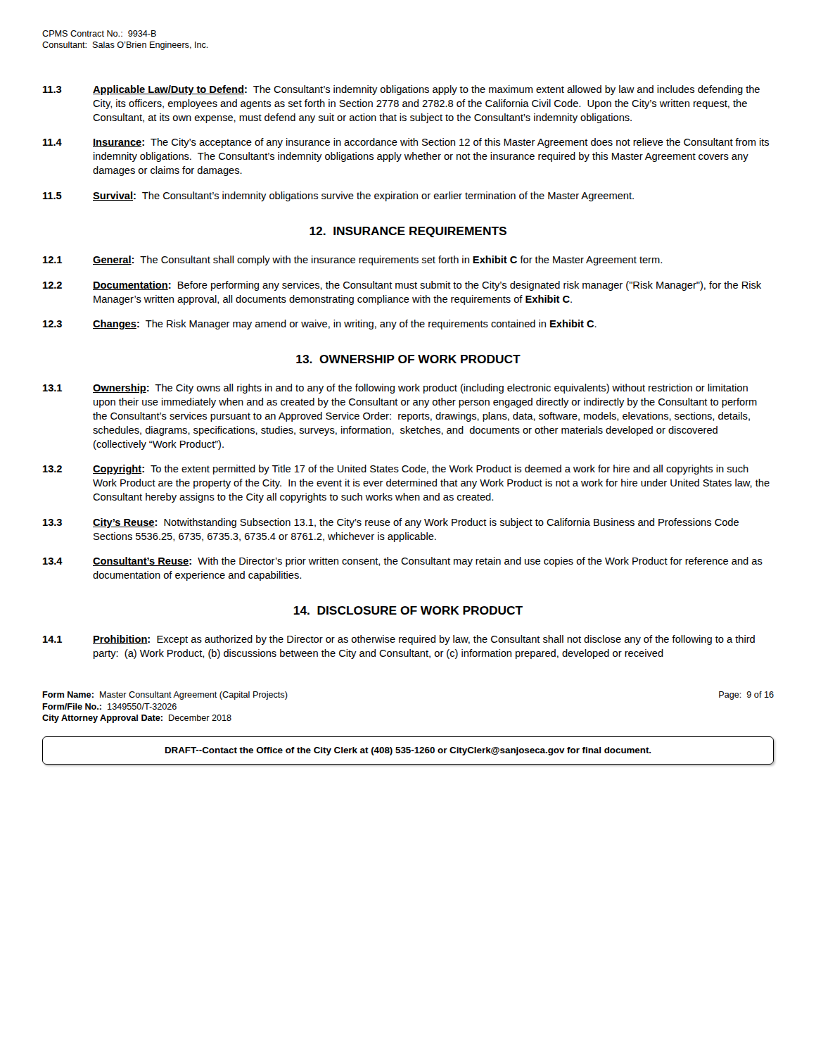CPMS Contract No.: 9934-B
Consultant: Salas O’Brien Engineers, Inc.
11.3
Applicable Law/Duty to Defend: The Consultant’s indemnity obligations apply to the maximum extent allowed by law and includes defending the City, its officers, employees and agents as set forth in Section 2778 and 2782.8 of the California Civil Code. Upon the City’s written request, the Consultant, at its own expense, must defend any suit or action that is subject to the Consultant’s indemnity obligations.
11.4
Insurance: The City’s acceptance of any insurance in accordance with Section 12 of this Master Agreement does not relieve the Consultant from its indemnity obligations. The Consultant’s indemnity obligations apply whether or not the insurance required by this Master Agreement covers any damages or claims for damages.
11.5
Survival: The Consultant’s indemnity obligations survive the expiration or earlier termination of the Master Agreement.
12. INSURANCE REQUIREMENTS
12.1
General: The Consultant shall comply with the insurance requirements set forth in Exhibit C for the Master Agreement term.
12.2
Documentation: Before performing any services, the Consultant must submit to the City’s designated risk manager ("Risk Manager"), for the Risk Manager’s written approval, all documents demonstrating compliance with the requirements of Exhibit C.
12.3
Changes: The Risk Manager may amend or waive, in writing, any of the requirements contained in Exhibit C.
13. OWNERSHIP OF WORK PRODUCT
13.1
Ownership: The City owns all rights in and to any of the following work product (including electronic equivalents) without restriction or limitation upon their use immediately when and as created by the Consultant or any other person engaged directly or indirectly by the Consultant to perform the Consultant’s services pursuant to an Approved Service Order: reports, drawings, plans, data, software, models, elevations, sections, details, schedules, diagrams, specifications, studies, surveys, information, sketches, and documents or other materials developed or discovered (collectively “Work Product”).
13.2
Copyright: To the extent permitted by Title 17 of the United States Code, the Work Product is deemed a work for hire and all copyrights in such Work Product are the property of the City. In the event it is ever determined that any Work Product is not a work for hire under United States law, the Consultant hereby assigns to the City all copyrights to such works when and as created.
13.3
City’s Reuse: Notwithstanding Subsection 13.1, the City’s reuse of any Work Product is subject to California Business and Professions Code Sections 5536.25, 6735, 6735.3, 6735.4 or 8761.2, whichever is applicable.
13.4
Consultant’s Reuse: With the Director’s prior written consent, the Consultant may retain and use copies of the Work Product for reference and as documentation of experience and capabilities.
14. DISCLOSURE OF WORK PRODUCT
14.1
Prohibition: Except as authorized by the Director or as otherwise required by law, the Consultant shall not disclose any of the following to a third party: (a) Work Product, (b) discussions between the City and Consultant, or (c) information prepared, developed or received
Form Name: Master Consultant Agreement (Capital Projects)
Form/File No.: 1349550/T-32026
City Attorney Approval Date: December 2018
Page: 9 of 16
DRAFT--Contact the Office of the City Clerk at (408) 535-1260 or CityClerk@sanjoseca.gov for final document.